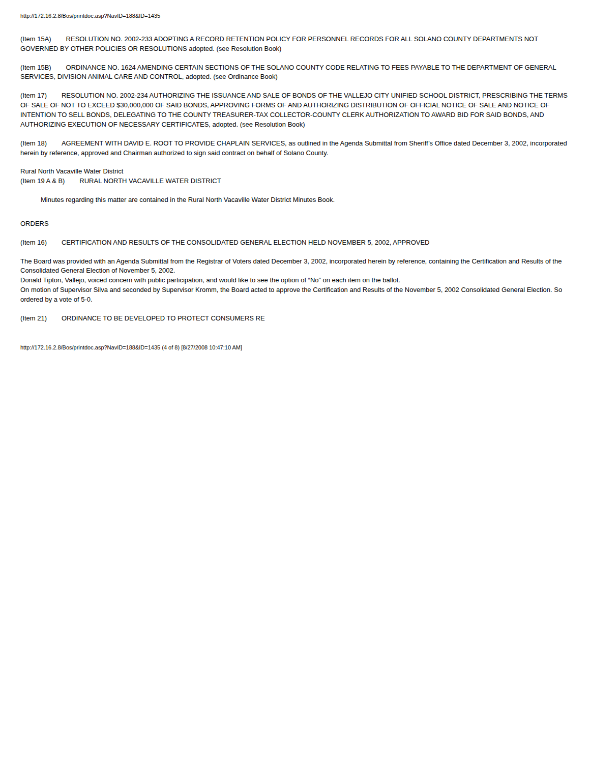http://172.16.2.8/Bos/printdoc.asp?NavID=188&ID=1435
(Item 15A) RESOLUTION NO. 2002-233 ADOPTING A RECORD RETENTION POLICY FOR PERSONNEL RECORDS FOR ALL SOLANO COUNTY DEPARTMENTS NOT GOVERNED BY OTHER POLICIES OR RESOLUTIONS adopted. (see Resolution Book)
(Item 15B) ORDINANCE NO. 1624 AMENDING CERTAIN SECTIONS OF THE SOLANO COUNTY CODE RELATING TO FEES PAYABLE TO THE DEPARTMENT OF GENERAL SERVICES, DIVISION ANIMAL CARE AND CONTROL, adopted. (see Ordinance Book)
(Item 17) RESOLUTION NO. 2002-234 AUTHORIZING THE ISSUANCE AND SALE OF BONDS OF THE VALLEJO CITY UNIFIED SCHOOL DISTRICT, PRESCRIBING THE TERMS OF SALE OF NOT TO EXCEED $30,000,000 OF SAID BONDS, APPROVING FORMS OF AND AUTHORIZING DISTRIBUTION OF OFFICIAL NOTICE OF SALE AND NOTICE OF INTENTION TO SELL BONDS, DELEGATING TO THE COUNTY TREASURER-TAX COLLECTOR-COUNTY CLERK AUTHORIZATION TO AWARD BID FOR SAID BONDS, AND AUTHORIZING EXECUTION OF NECESSARY CERTIFICATES, adopted. (see Resolution Book)
(Item 18) AGREEMENT WITH DAVID E. ROOT TO PROVIDE CHAPLAIN SERVICES, as outlined in the Agenda Submittal from Sheriff’s Office dated December 3, 2002, incorporated herein by reference, approved and Chairman authorized to sign said contract on behalf of Solano County.
Rural North Vacaville Water District
(Item 19 A & B) RURAL NORTH VACAVILLE WATER DISTRICT
Minutes regarding this matter are contained in the Rural North Vacaville Water District Minutes Book.
ORDERS
(Item 16) CERTIFICATION AND RESULTS OF THE CONSOLIDATED GENERAL ELECTION HELD NOVEMBER 5, 2002, APPROVED
The Board was provided with an Agenda Submittal from the Registrar of Voters dated December 3, 2002, incorporated herein by reference, containing the Certification and Results of the Consolidated General Election of November 5, 2002.
Donald Tipton, Vallejo, voiced concern with public participation, and would like to see the option of “No” on each item on the ballot.
On motion of Supervisor Silva and seconded by Supervisor Kromm, the Board acted to approve the Certification and Results of the November 5, 2002 Consolidated General Election. So ordered by a vote of 5-0.
(Item 21) ORDINANCE TO BE DEVELOPED TO PROTECT CONSUMERS RE
http://172.16.2.8/Bos/printdoc.asp?NavID=188&ID=1435 (4 of 8) [8/27/2008 10:47:10 AM]